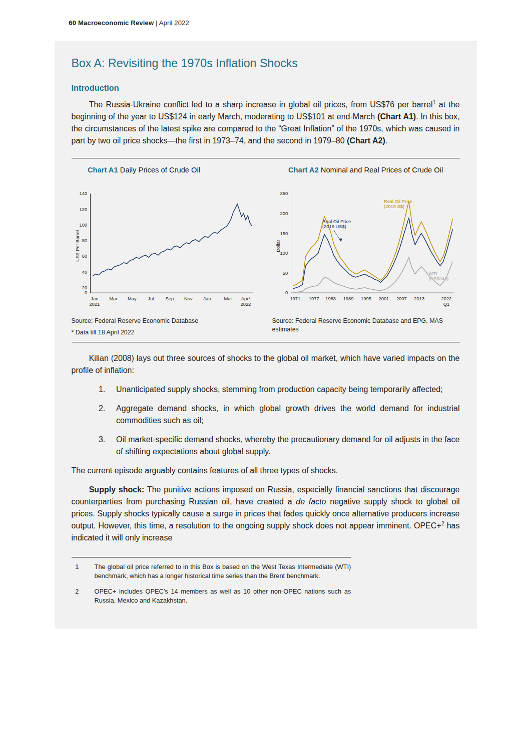60 Macroeconomic Review | April 2022
Box A: Revisiting the 1970s Inflation Shocks
Introduction
The Russia-Ukraine conflict led to a sharp increase in global oil prices, from US$76 per barrel1 at the beginning of the year to US$124 in early March, moderating to US$101 at end-March (Chart A1). In this box, the circumstances of the latest spike are compared to the “Great Inflation” of the 1970s, which was caused in part by two oil price shocks—the first in 1973–74, and the second in 1979–80 (Chart A2).
Chart A1 Daily Prices of Crude Oil
140 120 100 80 60 40 20 0 US$ Per Barrel Jan 2021 Mar May Jul Sep Nov Jan Mar Apr* 2022
Source: Federal Reserve Economic Database
* Data till 18 April 2022
Chart A2 Nominal and Real Prices of Crude Oil
250 200 150 100 50 0 Dollar Real Oil Price (2019 S$) Real Oil Price (2019 US$) WTI (US$/bbl) 1971 1977 1983 1989 1995 2001 2007 2013 2022 Q1
Source: Federal Reserve Economic Database and EPG, MAS estimates
Kilian (2008) lays out three sources of shocks to the global oil market, which have varied impacts on the profile of inflation:
Unanticipated supply shocks, stemming from production capacity being temporarily affected;
Aggregate demand shocks, in which global growth drives the world demand for industrial commodities such as oil;
Oil market-specific demand shocks, whereby the precautionary demand for oil adjusts in the face of shifting expectations about global supply.
The current episode arguably contains features of all three types of shocks.
Supply shock: The punitive actions imposed on Russia, especially financial sanctions that discourage counterparties from purchasing Russian oil, have created a de facto negative supply shock to global oil prices. Supply shocks typically cause a surge in prices that fades quickly once alternative producers increase output. However, this time, a resolution to the ongoing supply shock does not appear imminent. OPEC+2 has indicated it will only increase
The global oil price referred to in this Box is based on the West Texas Intermediate (WTI) benchmark, which has a longer historical time series than the Brent benchmark.
OPEC+ includes OPEC’s 14 members as well as 10 other non-OPEC nations such as Russia, Mexico and Kazakhstan.